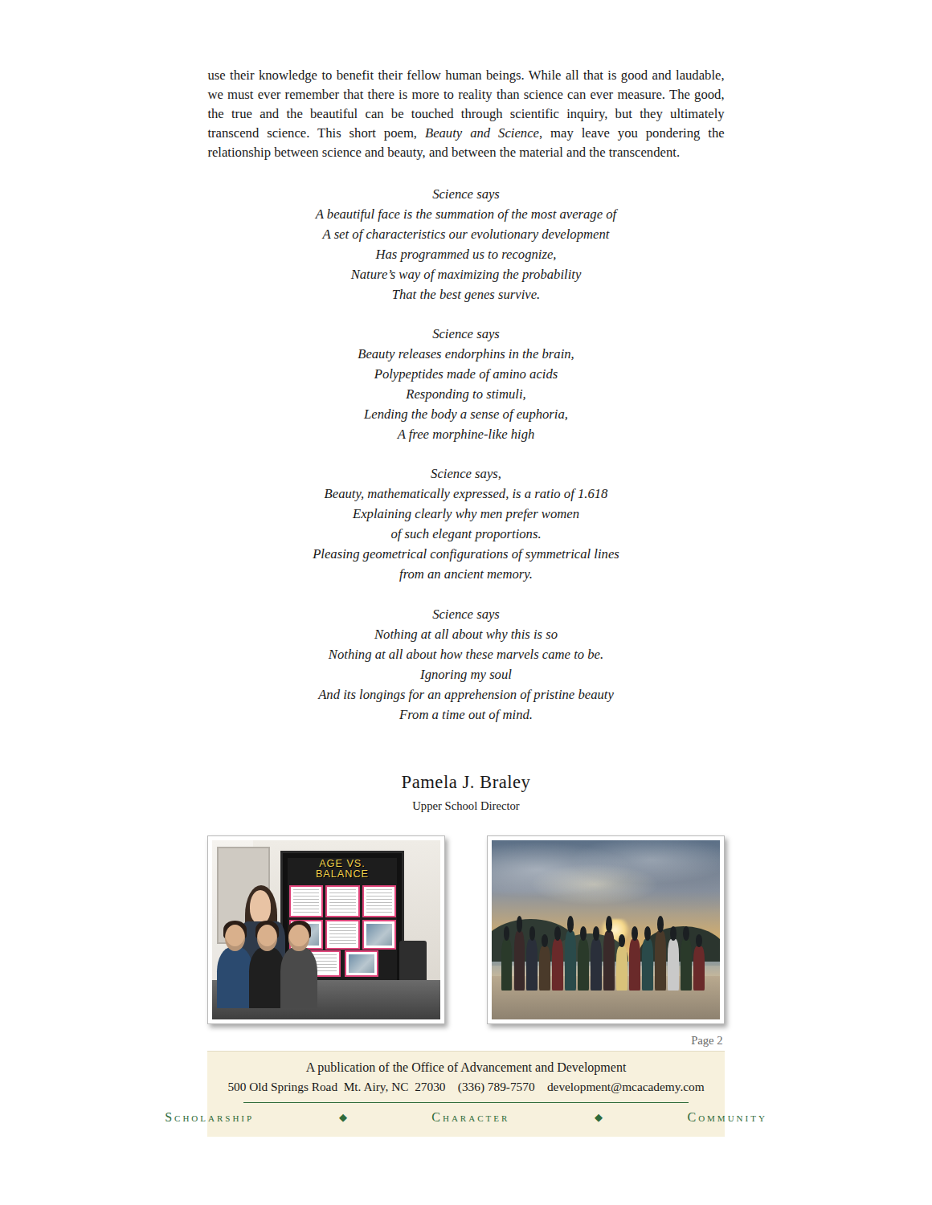use their knowledge to benefit their fellow human beings. While all that is good and laudable, we must ever remember that there is more to reality than science can ever measure. The good, the true and the beautiful can be touched through scientific inquiry, but they ultimately transcend science. This short poem, Beauty and Science, may leave you pondering the relationship between science and beauty, and between the material and the transcendent.
Science says
A beautiful face is the summation of the most average of
A set of characteristics our evolutionary development
Has programmed us to recognize,
Nature’s way of maximizing the probability
That the best genes survive.
Science says
Beauty releases endorphins in the brain,
Polypeptides made of amino acids
Responding to stimuli,
Lending the body a sense of euphoria,
A free morphine-like high
Science says,
Beauty, mathematically expressed, is a ratio of 1.618
Explaining clearly why men prefer women
of such elegant proportions.
Pleasing geometrical configurations of symmetrical lines
from an ancient memory.
Science says
Nothing at all about why this is so
Nothing at all about how these marvels came to be.
Ignoring my soul
And its longings for an apprehension of pristine beauty
From a time out of mind.
Pamela J. Braley
Upper School Director
AGE VS.
BALANCE
Page 2
A publication of the Office of Advancement and Development
500 Old Springs Road Mt. Airy, NC 27030 (336) 789-7570 development@mcacademy.com
Scholarship ◆ Character ◆ Community